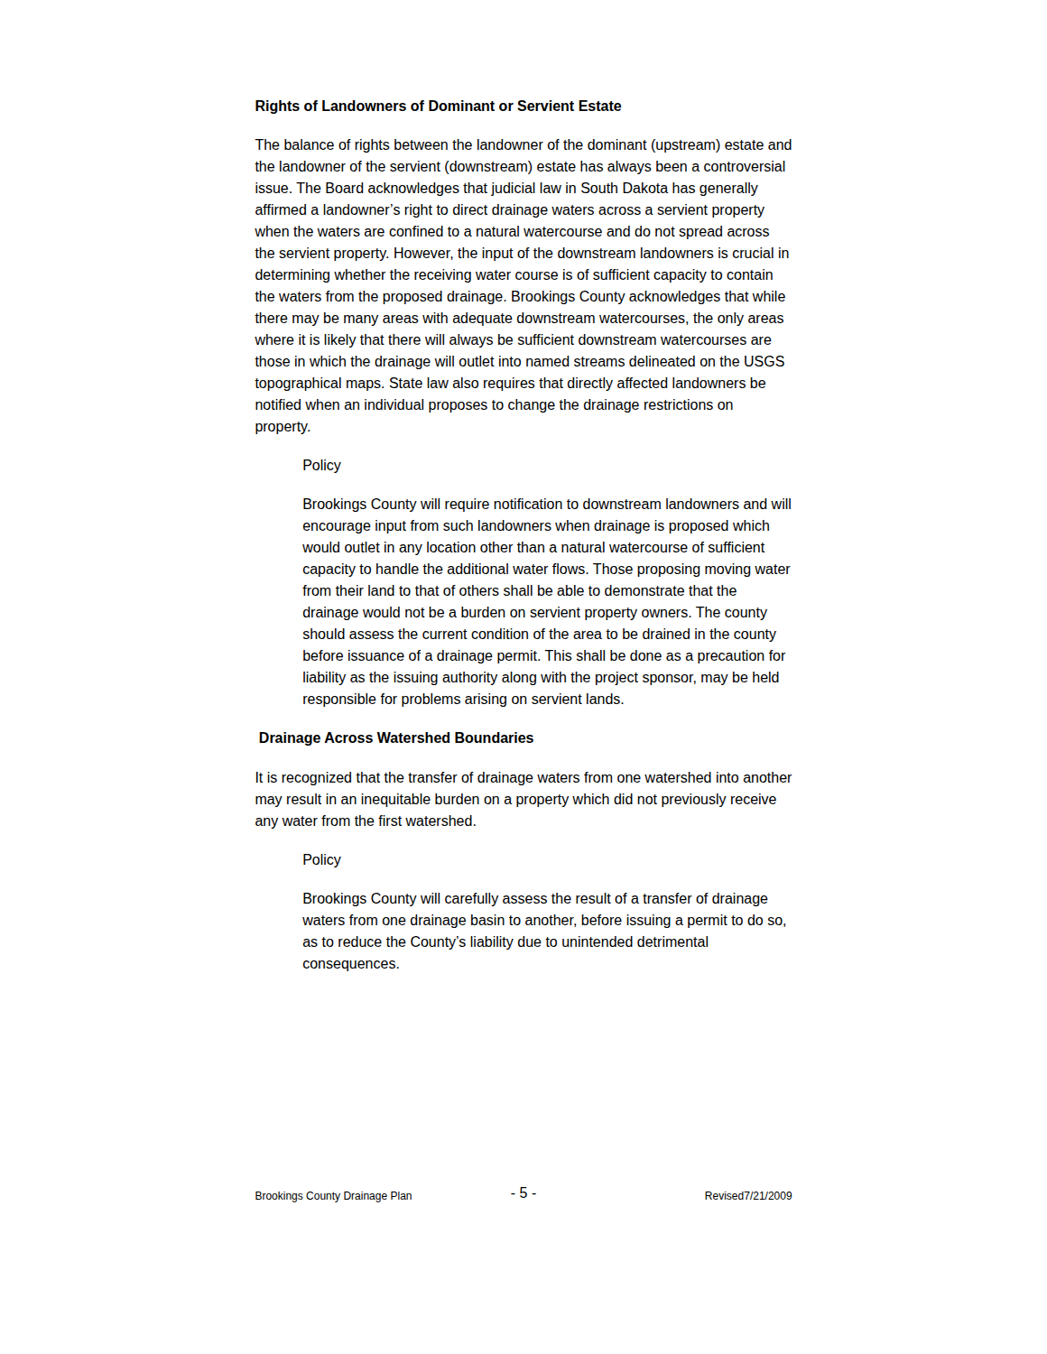Rights of Landowners of Dominant or Servient Estate
The balance of rights between the landowner of the dominant (upstream) estate and the landowner of the servient (downstream) estate has always been a controversial issue. The Board acknowledges that judicial law in South Dakota has generally affirmed a landowner’s right to direct drainage waters across a servient property when the waters are confined to a natural watercourse and do not spread across the servient property. However, the input of the downstream landowners is crucial in determining whether the receiving water course is of sufficient capacity to contain the waters from the proposed drainage. Brookings County acknowledges that while there may be many areas with adequate downstream watercourses, the only areas where it is likely that there will always be sufficient downstream watercourses are those in which the drainage will outlet into named streams delineated on the USGS topographical maps. State law also requires that directly affected landowners be notified when an individual proposes to change the drainage restrictions on property.
Policy
Brookings County will require notification to downstream landowners and will encourage input from such landowners when drainage is proposed which would outlet in any location other than a natural watercourse of sufficient capacity to handle the additional water flows. Those proposing moving water from their land to that of others shall be able to demonstrate that the drainage would not be a burden on servient property owners. The county should assess the current condition of the area to be drained in the county before issuance of a drainage permit. This shall be done as a precaution for liability as the issuing authority along with the project sponsor, may be held responsible for problems arising on servient lands.
Drainage Across Watershed Boundaries
It is recognized that the transfer of drainage waters from one watershed into another may result in an inequitable burden on a property which did not previously receive any water from the first watershed.
Policy
Brookings County will carefully assess the result of a transfer of drainage waters from one drainage basin to another, before issuing a permit to do so, as to reduce the County’s liability due to unintended detrimental consequences.
Brookings County Drainage Plan
- 5 -
Revised7/21/2009